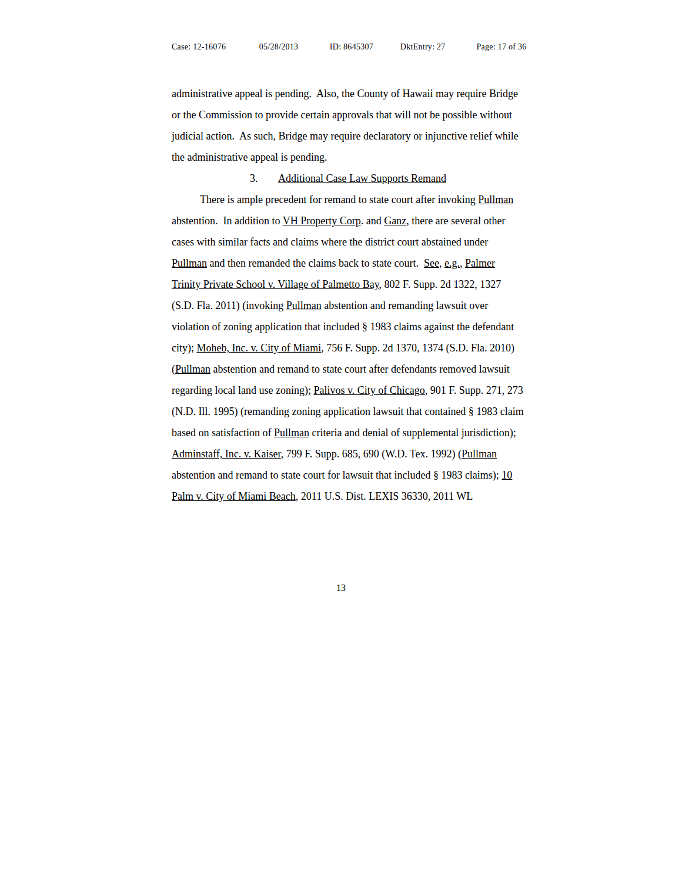Case: 12-1607605/28/2013 ID: 8645307 DktEntry: 27 Page: 17 of 36
administrative appeal is pending. Also, the County of Hawaii may require Bridge or the Commission to provide certain approvals that will not be possible without judicial action. As such, Bridge may require declaratory or injunctive relief while the administrative appeal is pending.
3. Additional Case Law Supports Remand
There is ample precedent for remand to state court after invoking Pullman abstention. In addition to VH Property Corp. and Ganz, there are several other cases with similar facts and claims where the district court abstained under Pullman and then remanded the claims back to state court. See, e.g., Palmer Trinity Private School v. Village of Palmetto Bay, 802 F. Supp. 2d 1322, 1327 (S.D. Fla. 2011) (invoking Pullman abstention and remanding lawsuit over violation of zoning application that included § 1983 claims against the defendant city); Moheb, Inc. v. City of Miami, 756 F. Supp. 2d 1370, 1374 (S.D. Fla. 2010) (Pullman abstention and remand to state court after defendants removed lawsuit regarding local land use zoning); Palivos v. City of Chicago, 901 F. Supp. 271, 273 (N.D. Ill. 1995) (remanding zoning application lawsuit that contained § 1983 claim based on satisfaction of Pullman criteria and denial of supplemental jurisdiction); Adminstaff, Inc. v. Kaiser, 799 F. Supp. 685, 690 (W.D. Tex. 1992) (Pullman abstention and remand to state court for lawsuit that included § 1983 claims); 10 Palm v. City of Miami Beach, 2011 U.S. Dist. LEXIS 36330, 2011 WL
13